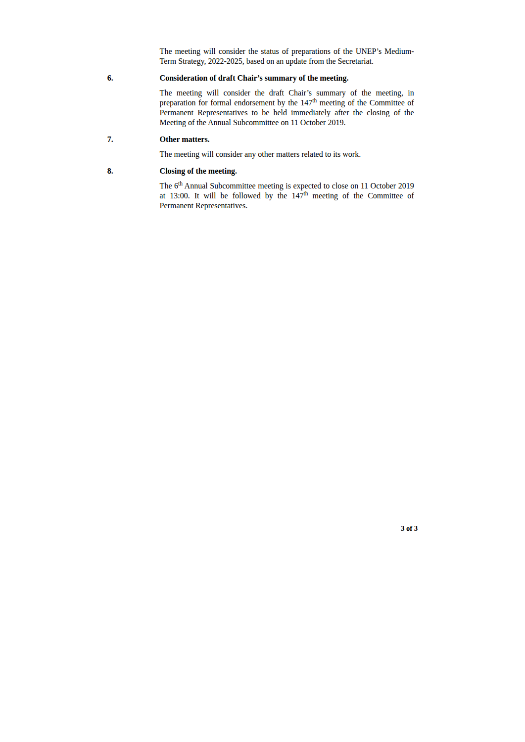The meeting will consider the status of preparations of the UNEP’s Medium-Term Strategy, 2022-2025, based on an update from the Secretariat.
6. Consideration of draft Chair’s summary of the meeting.
The meeting will consider the draft Chair’s summary of the meeting, in preparation for formal endorsement by the 147th meeting of the Committee of Permanent Representatives to be held immediately after the closing of the Meeting of the Annual Subcommittee on 11 October 2019.
7. Other matters.
The meeting will consider any other matters related to its work.
8. Closing of the meeting.
The 6th Annual Subcommittee meeting is expected to close on 11 October 2019 at 13:00. It will be followed by the 147th meeting of the Committee of Permanent Representatives.
3 of 3